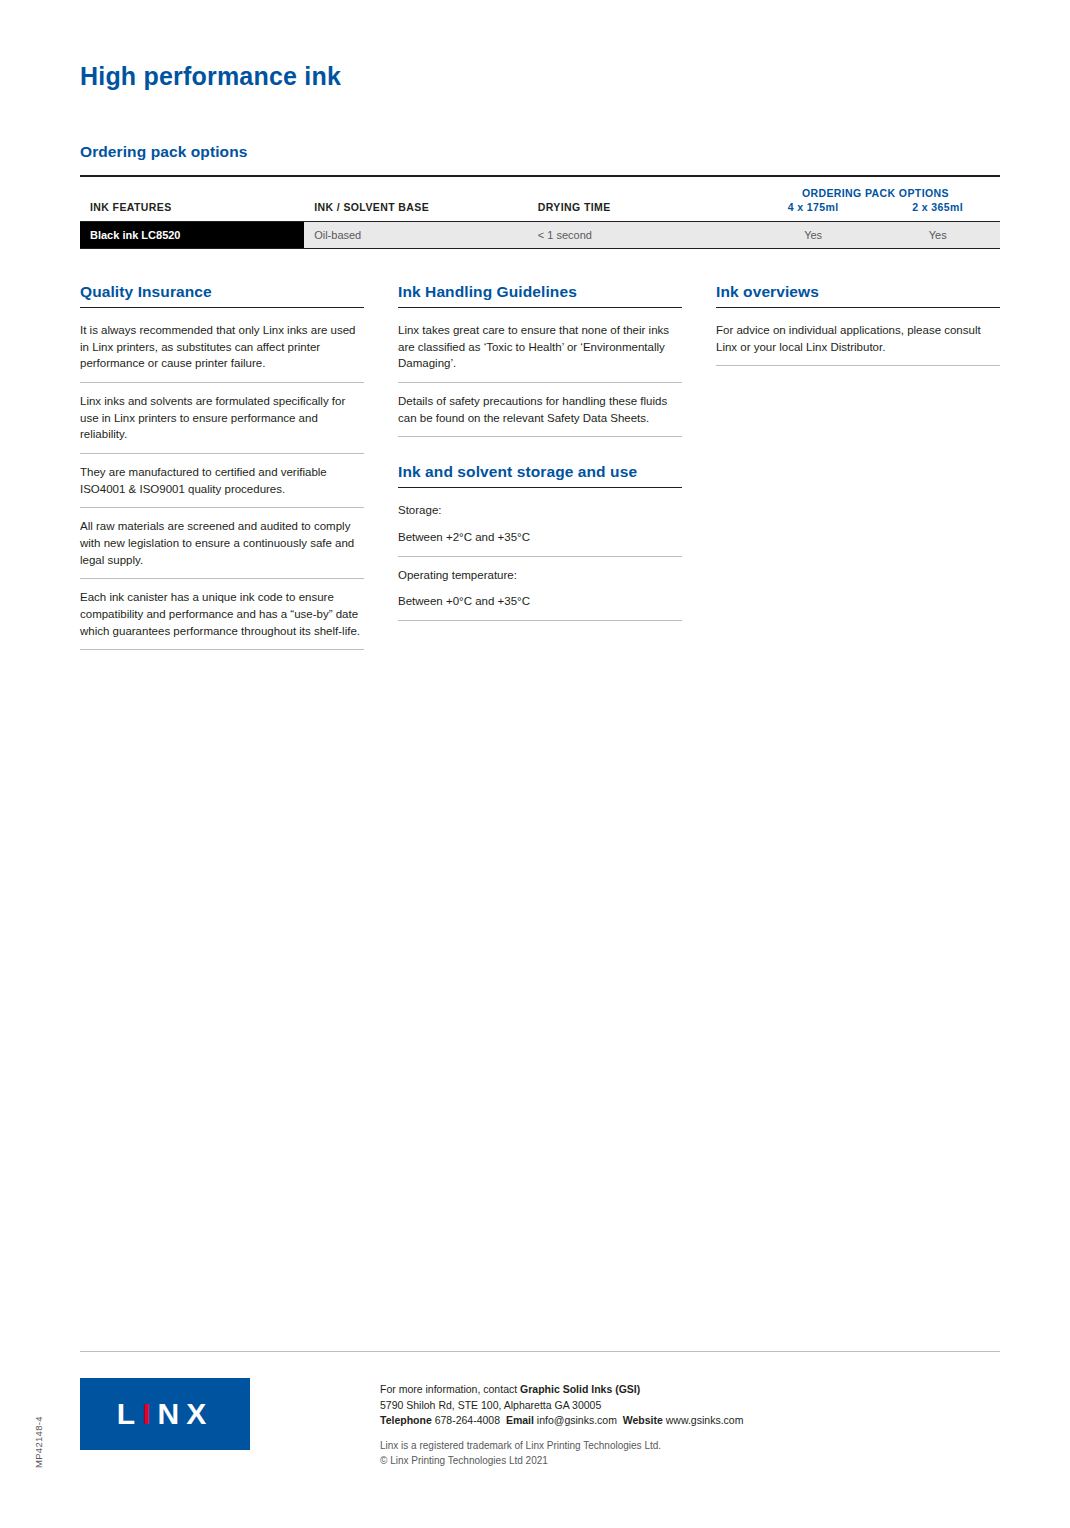High performance ink
Ordering pack options
| INK FEATURES | INK / SOLVENT BASE | DRYING TIME | ORDERING PACK OPTIONS |
| --- | --- | --- | --- |
| 4 x 175ml | 2 x 365ml |
| Black ink LC8520 | Oil-based | < 1 second | Yes | Yes |
Quality Insurance
It is always recommended that only Linx inks are used in Linx printers, as substitutes can affect printer performance or cause printer failure.
Linx inks and solvents are formulated specifically for use in Linx printers to ensure performance and reliability.
They are manufactured to certified and verifiable ISO4001 & ISO9001 quality procedures.
All raw materials are screened and audited to comply with new legislation to ensure a continuously safe and legal supply.
Each ink canister has a unique ink code to ensure compatibility and performance and has a “use-by” date which guarantees performance throughout its shelf-life.
Ink Handling Guidelines
Linx takes great care to ensure that none of their inks are classified as ‘Toxic to Health’ or ‘Environmentally Damaging’.
Details of safety precautions for handling these fluids can be found on the relevant Safety Data Sheets.
Ink and solvent storage and use
Storage:
Between +2°C and +35°C
Operating temperature:
Between +0°C and +35°C
Ink overviews
For advice on individual applications, please consult Linx or your local Linx Distributor.
LINX
For more information, contact Graphic Solid Inks (GSI)
5790 Shiloh Rd, STE 100, Alpharetta GA 30005
Telephone 678-264-4008 Email info@gsinks.com Website www.gsinks.com
Linx is a registered trademark of Linx Printing Technologies Ltd.
© Linx Printing Technologies Ltd 2021
MP42148-4